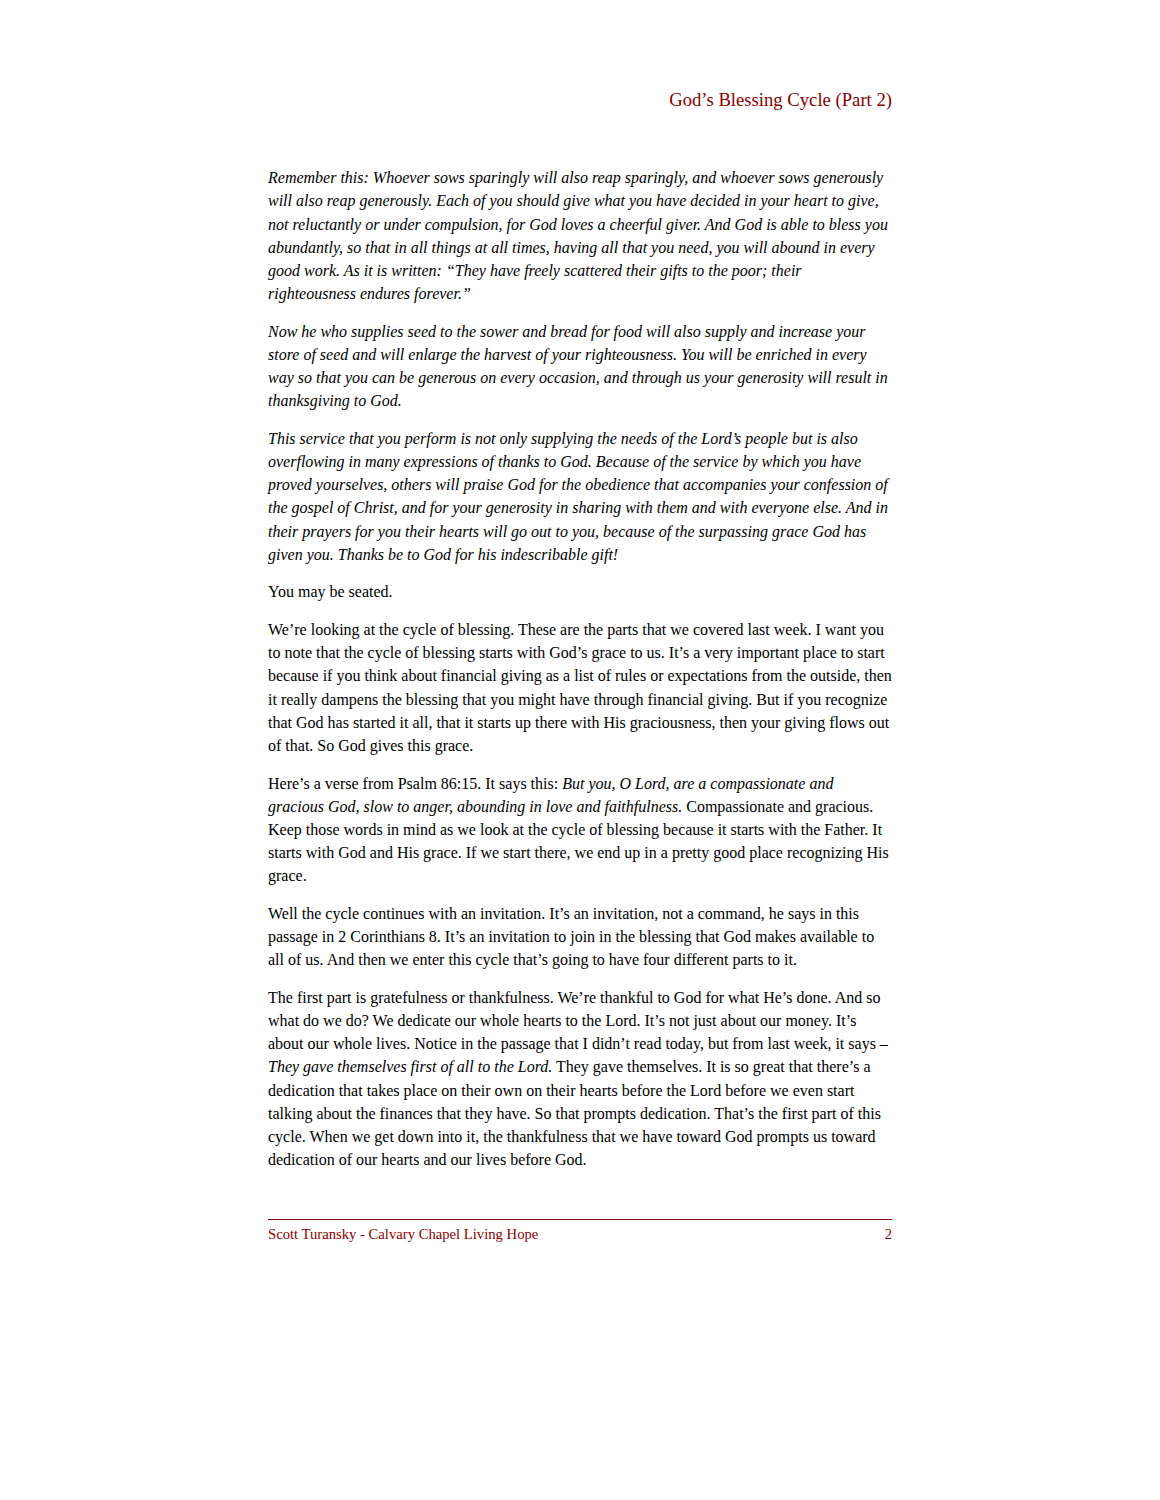God’s Blessing Cycle (Part 2)
Remember this: Whoever sows sparingly will also reap sparingly, and whoever sows generously will also reap generously. Each of you should give what you have decided in your heart to give, not reluctantly or under compulsion, for God loves a cheerful giver. And God is able to bless you abundantly, so that in all things at all times, having all that you need, you will abound in every good work. As it is written: “They have freely scattered their gifts to the poor; their righteousness endures forever.”
Now he who supplies seed to the sower and bread for food will also supply and increase your store of seed and will enlarge the harvest of your righteousness. You will be enriched in every way so that you can be generous on every occasion, and through us your generosity will result in thanksgiving to God.
This service that you perform is not only supplying the needs of the Lord’s people but is also overflowing in many expressions of thanks to God. Because of the service by which you have proved yourselves, others will praise God for the obedience that accompanies your confession of the gospel of Christ, and for your generosity in sharing with them and with everyone else. And in their prayers for you their hearts will go out to you, because of the surpassing grace God has given you. Thanks be to God for his indescribable gift!
You may be seated.
We’re looking at the cycle of blessing. These are the parts that we covered last week. I want you to note that the cycle of blessing starts with God’s grace to us. It’s a very important place to start because if you think about financial giving as a list of rules or expectations from the outside, then it really dampens the blessing that you might have through financial giving. But if you recognize that God has started it all, that it starts up there with His graciousness, then your giving flows out of that. So God gives this grace.
Here’s a verse from Psalm 86:15. It says this: But you, O Lord, are a compassionate and gracious God, slow to anger, abounding in love and faithfulness. Compassionate and gracious. Keep those words in mind as we look at the cycle of blessing because it starts with the Father. It starts with God and His grace. If we start there, we end up in a pretty good place recognizing His grace.
Well the cycle continues with an invitation. It’s an invitation, not a command, he says in this passage in 2 Corinthians 8. It’s an invitation to join in the blessing that God makes available to all of us. And then we enter this cycle that’s going to have four different parts to it.
The first part is gratefulness or thankfulness. We’re thankful to God for what He’s done. And so what do we do? We dedicate our whole hearts to the Lord. It’s not just about our money. It’s about our whole lives. Notice in the passage that I didn’t read today, but from last week, it says – They gave themselves first of all to the Lord. They gave themselves. It is so great that there’s a dedication that takes place on their own on their hearts before the Lord before we even start talking about the finances that they have. So that prompts dedication. That’s the first part of this cycle. When we get down into it, the thankfulness that we have toward God prompts us toward dedication of our hearts and our lives before God.
Scott Turansky - Calvary Chapel Living Hope 2